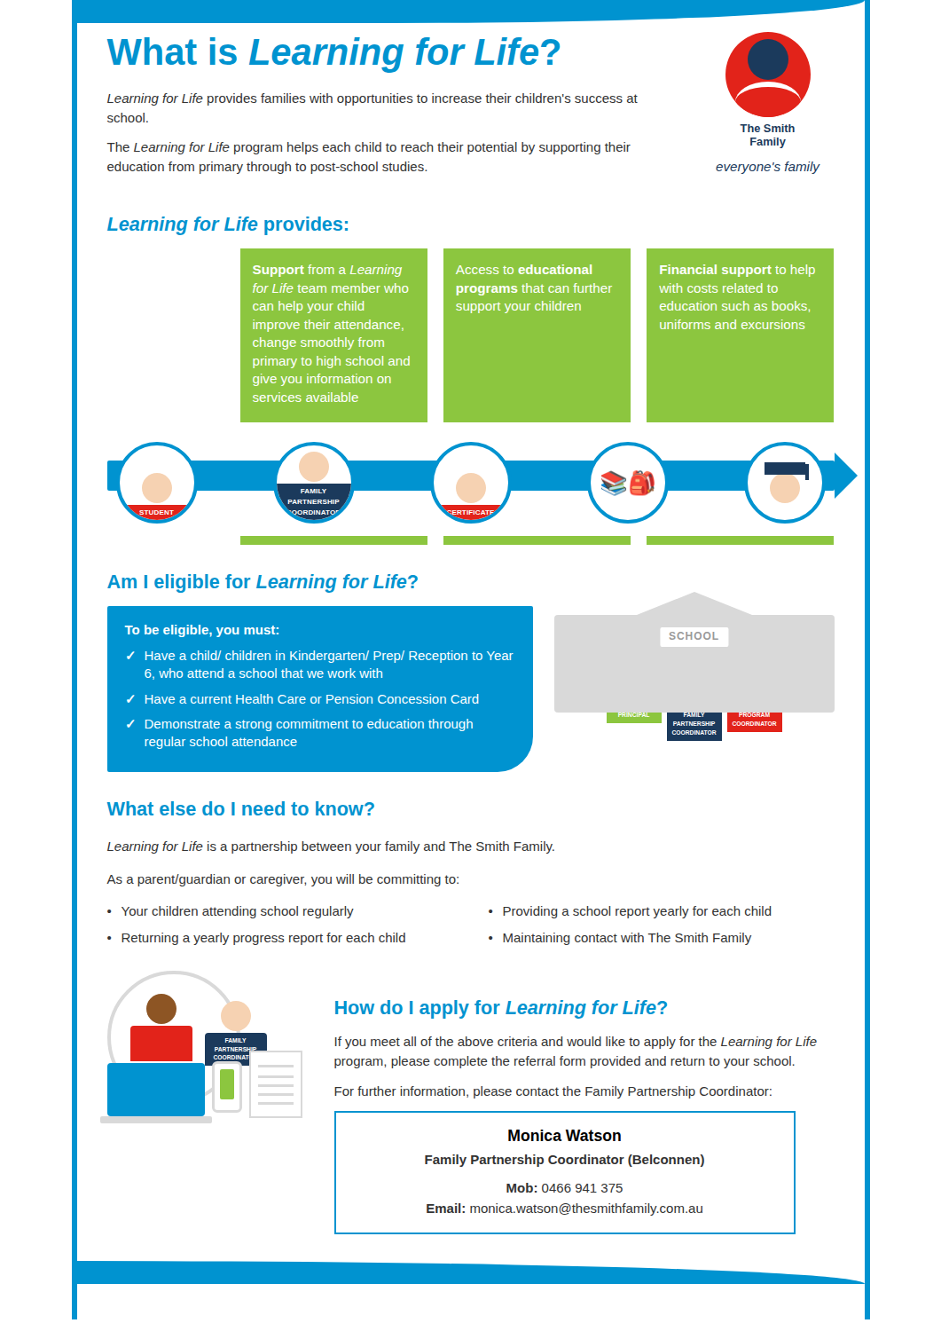What is Learning for Life?
Learning for Life provides families with opportunities to increase their children's success at school.
The Learning for Life program helps each child to reach their potential by supporting their education from primary through to post-school studies.
The Smith
Family
everyone's family
Learning for Life provides:
Support from a Learning for Life team member who can help your child improve their attendance, change smoothly from primary to high school and give you information on services available
Access to educational programs that can further support your children
Financial support to help with costs related to education such as books, uniforms and excursions
Student
Family Partnership Coordinator
Certificate
📚🎒
Student
Am I eligible for Learning for Life?
To be eligible, you must:
Have a child/ children in Kindergarten/ Prep/ Reception to Year 6, who attend a school that we work with
Have a current Health Care or Pension Concession Card
Demonstrate a strong commitment to education through regular school attendance
SCHOOL
Principal
Family Partnership Coordinator
Program Coordinator
What else do I need to know?
Learning for Life is a partnership between your family and The Smith Family.
As a parent/guardian or caregiver, you will be committing to:
Your children attending school regularly
Returning a yearly progress report for each child
Providing a school report yearly for each child
Maintaining contact with The Smith Family
Family Partnership Coordinator
How do I apply for Learning for Life?
If you meet all of the above criteria and would like to apply for the Learning for Life program, please complete the referral form provided and return to your school.
For further information, please contact the Family Partnership Coordinator:
Monica Watson
Family Partnership Coordinator (Belconnen)
Mob: 0466 941 375
Email: monica.watson@thesmithfamily.com.au